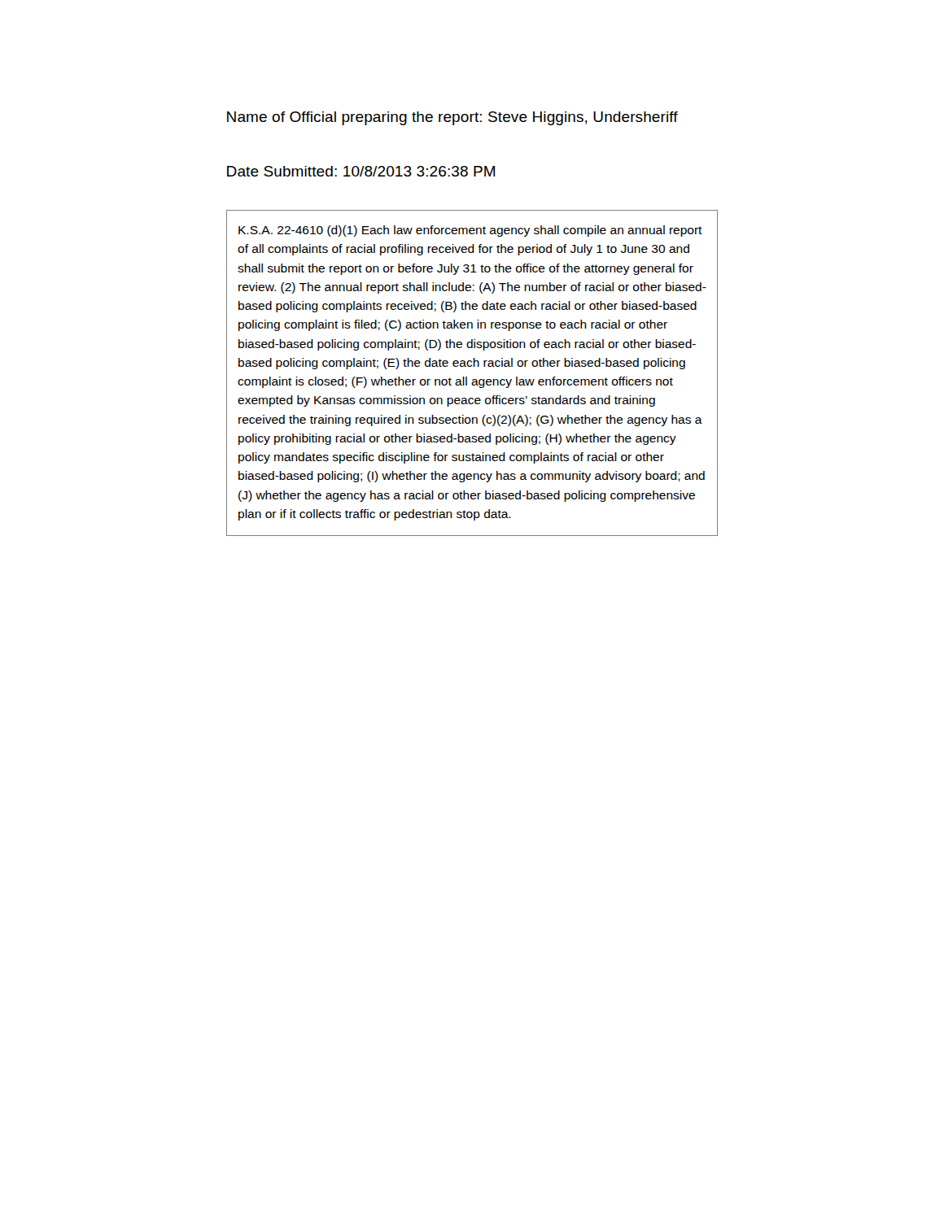Name of Official preparing the report: Steve Higgins, Undersheriff
Date Submitted: 10/8/2013 3:26:38 PM
K.S.A. 22-4610 (d)(1) Each law enforcement agency shall compile an annual report of all complaints of racial profiling received for the period of July 1 to June 30 and shall submit the report on or before July 31 to the office of the attorney general for review. (2) The annual report shall include: (A) The number of racial or other biased-based policing complaints received; (B) the date each racial or other biased-based policing complaint is filed; (C) action taken in response to each racial or other biased-based policing complaint; (D) the disposition of each racial or other biased-based policing complaint; (E) the date each racial or other biased-based policing complaint is closed; (F) whether or not all agency law enforcement officers not exempted by Kansas commission on peace officers’ standards and training received the training required in subsection (c)(2)(A); (G) whether the agency has a policy prohibiting racial or other biased-based policing; (H) whether the agency policy mandates specific discipline for sustained complaints of racial or other biased-based policing; (I) whether the agency has a community advisory board; and (J) whether the agency has a racial or other biased-based policing comprehensive plan or if it collects traffic or pedestrian stop data.